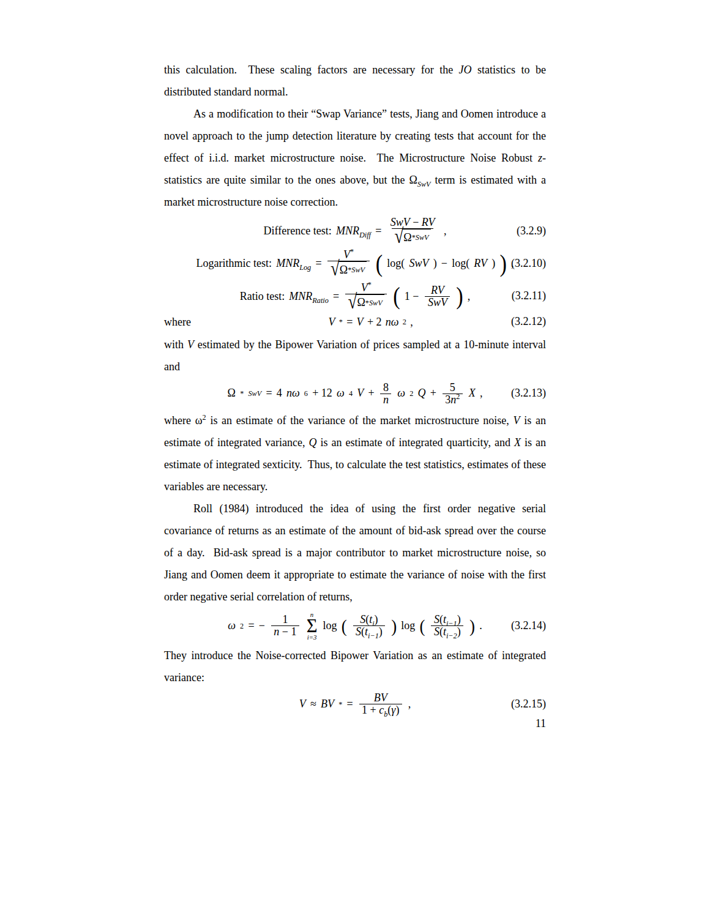this calculation. These scaling factors are necessary for the JO statistics to be distributed standard normal.
As a modification to their “Swap Variance” tests, Jiang and Oomen introduce a novel approach to the jump detection literature by creating tests that account for the effect of i.i.d. market microstructure noise. The Microstructure Noise Robust z-statistics are quite similar to the ones above, but the ΩSwV term is estimated with a market microstructure noise correction.
Difference test: MNRDiff = SwV − RV √Ω*SwV ,
(3.2.9)
Logarithmic test: MNRLog = V* √Ω*SwV (log(SwV) − log(RV)) ,
(3.2.10)
Ratio test: MNRRatio = V* √Ω*SwV (1 − RV SwV ) ,
(3.2.11)
where V* = V + 2 nω2 ,
(3.2.12)
with V estimated by the Bipower Variation of prices sampled at a 10-minute interval and
Ω*SwV = 4 nω6 + 12 ω4V+ 8 n ω2Q + 5 3n2 X ,
(3.2.13)
where ω2 is an estimate of the variance of the market microstructure noise, V is an estimate of integrated variance, Q is an estimate of integrated quarticity, and X is an estimate of integrated sexticity. Thus, to calculate the test statistics, estimates of these variables are necessary.
Roll (1984) introduced the idea of using the first order negative serial covariance of returns as an estimate of the amount of bid-ask spread over the course of a day. Bid-ask spread is a major contributor to market microstructure noise, so Jiang and Oomen deem it appropriate to estimate the variance of noise with the first order negative serial correlation of returns,
ω2 = − 1 n − 1 n Σ i=3 log ( S(ti) S(ti−1) ) log ( S(ti−1) S(ti−2) ) .
(3.2.14)
They introduce the Noise-corrected Bipower Variation as an estimate of integrated variance:
V ≈ BV* = BV 1 + cb(γ) ,
(3.2.15)
11